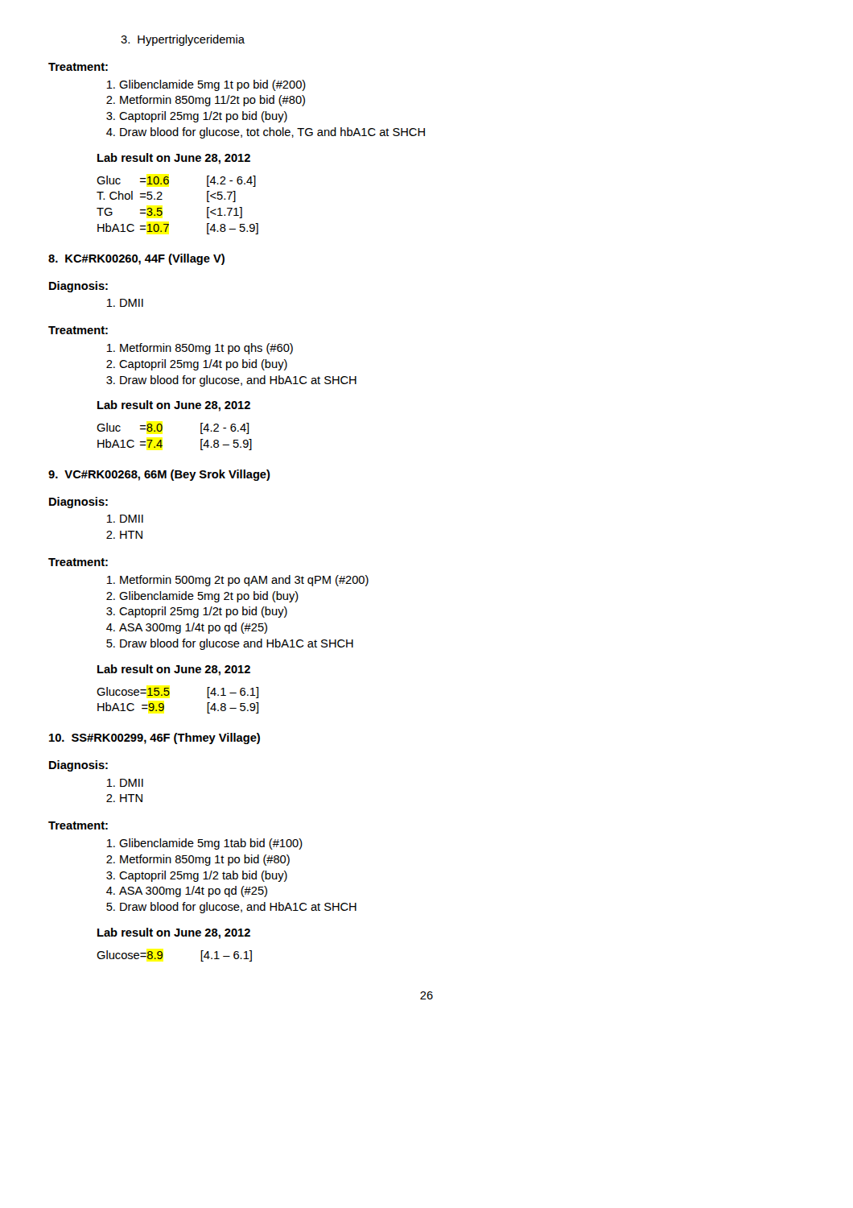3. Hypertriglyceridemia
Treatment:
Glibenclamide 5mg 1t po bid (#200)
Metformin 850mg 11/2t po bid (#80)
Captopril 25mg 1/2t po bid (buy)
Draw blood for glucose, tot chole, TG and hbA1C at SHCH
Lab result on June 28, 2012
| Gluc | = 10.6 | [4.2 - 6.4] |
| T. Chol | =5.2 | [<5.7] |
| TG | = 3.5 | [<1.71] |
| HbA1C | = 10.7 | [4.8 – 5.9] |
8. KC#RK00260, 44F (Village V)
Diagnosis:
DMII
Treatment:
Metformin 850mg 1t po qhs (#60)
Captopril 25mg 1/4t po bid (buy)
Draw blood for glucose, and HbA1C at SHCH
Lab result on June 28, 2012
| Gluc | = 8.0 | [4.2 - 6.4] |
| HbA1C | = 7.4 | [4.8 – 5.9] |
9. VC#RK00268, 66M (Bey Srok Village)
Diagnosis:
DMII
HTN
Treatment:
Metformin 500mg 2t po qAM and 3t qPM (#200)
Glibenclamide 5mg 2t po bid (buy)
Captopril 25mg 1/2t po bid (buy)
ASA 300mg 1/4t po qd (#25)
Draw blood for glucose and HbA1C at SHCH
Lab result on June 28, 2012
| Glucose= 15.5 | [4.1 – 6.1] |
| HbA1C = 9.9 | [4.8 – 5.9] |
10. SS#RK00299, 46F (Thmey Village)
Diagnosis:
DMII
HTN
Treatment:
Glibenclamide 5mg 1tab bid (#100)
Metformin 850mg 1t po bid (#80)
Captopril 25mg 1/2 tab bid (buy)
ASA 300mg 1/4t po qd (#25)
Draw blood for glucose, and HbA1C at SHCH
Lab result on June 28, 2012
| Glucose= 8.9 | [4.1 – 6.1] |
26